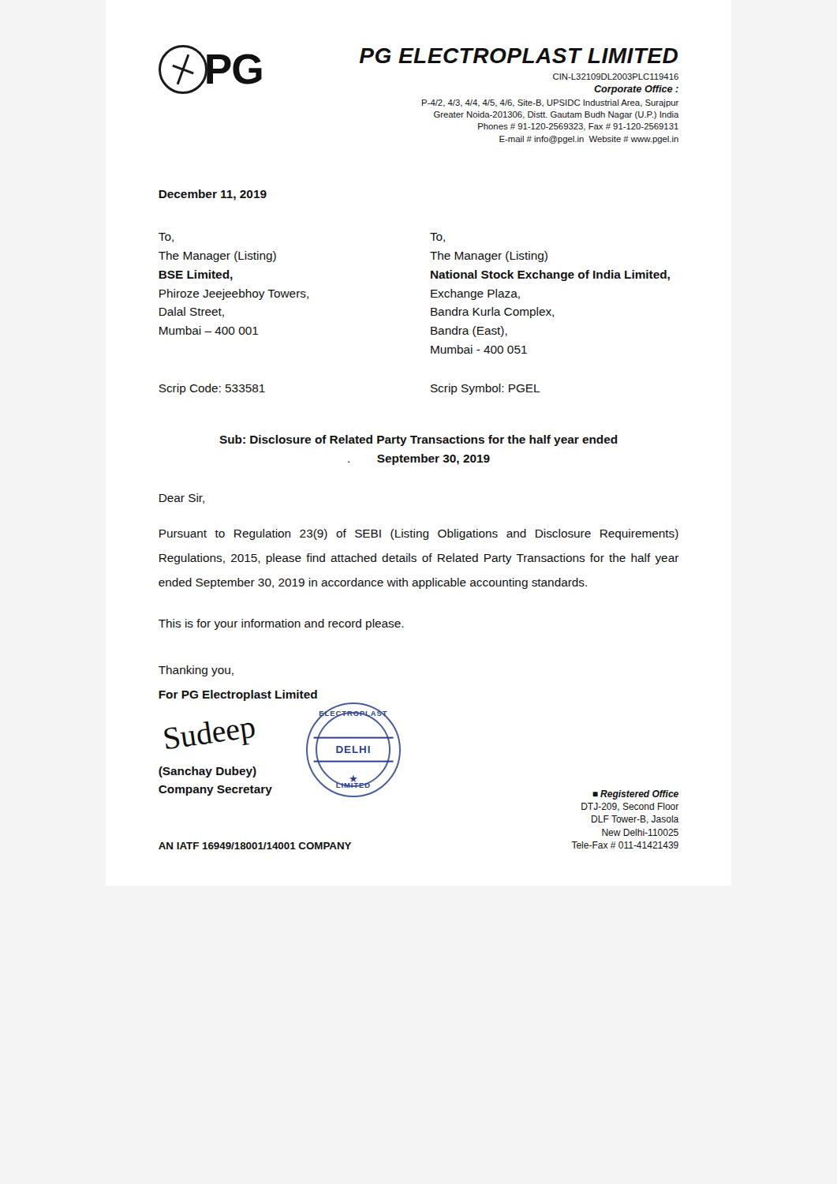PG
PG ELECTROPLAST LIMITED
CIN-L32109DL2003PLC119416
Corporate Office :
P-4/2, 4/3, 4/4, 4/5, 4/6, Site-B, UPSIDC Industrial Area, Surajpur
Greater Noida-201306, Distt. Gautam Budh Nagar (U.P.) India
Phones # 91-120-2569323, Fax # 91-120-2569131
E-mail # info@pgel.in Website # www.pgel.in
December 11, 2019
To,
The Manager (Listing)
BSE Limited,
Phiroze Jeejeebhoy Towers,
Dalal Street,
Mumbai – 400 001
To,
The Manager (Listing)
National Stock Exchange of India Limited,
Exchange Plaza,
Bandra Kurla Complex,
Bandra (East),
Mumbai - 400 051
Scrip Code: 533581
Scrip Symbol: PGEL
Sub: Disclosure of Related Party Transactions for the half year ended . September 30, 2019
Dear Sir,
Pursuant to Regulation 23(9) of SEBI (Listing Obligations and Disclosure Requirements) Regulations, 2015, please find attached details of Related Party Transactions for the half year ended September 30, 2019 in accordance with applicable accounting standards.
This is for your information and record please.
Thanking you,
For PG Electroplast Limited
Sudeep
(Sanchay Dubey)
Company Secretary
ELECTROPLAST DELHI LIMITED ★
AN IATF 16949/18001/14001 COMPANY
■Registered Office
DTJ-209, Second Floor
DLF Tower-B, Jasola
New Delhi-110025
Tele-Fax # 011-41421439